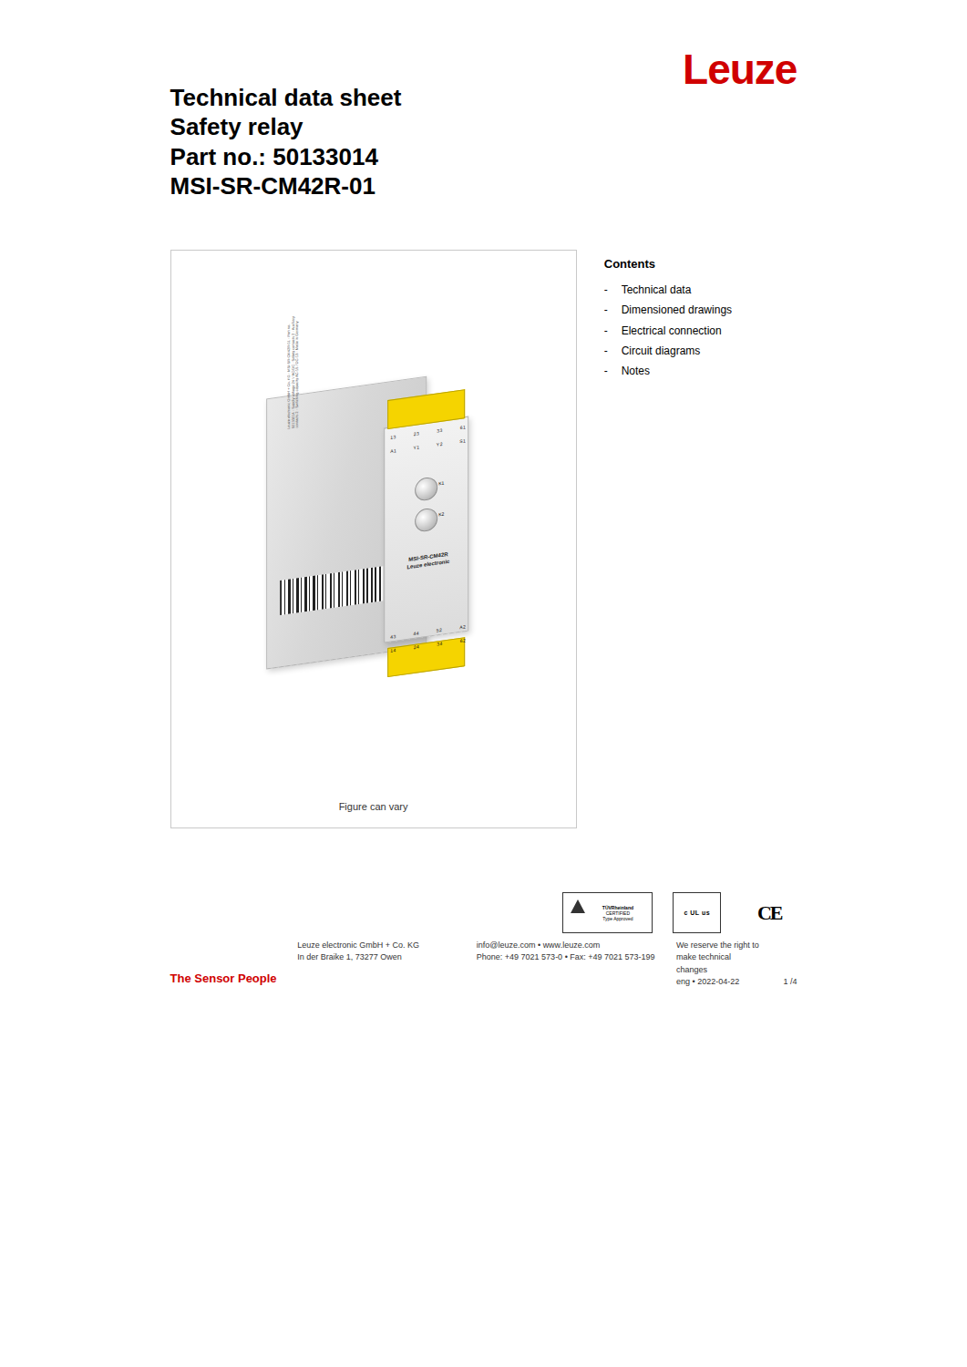Leuze
Technical data sheet Safety relay Part no.: 50133014 MSI-SR-CM42R-01
Leuze electronic GmbH + Co. KG · MSI-SR-CM42R-01 · Part no. 50133014 · Supply voltage 24 V AC/DC · Safety contacts 2 · Auxiliary contacts 2 · Switching capacity AC-15 / DC-13 · Made in Germany
13233361
A1 Y1 Y2 S1
K1
K2
MSI-SR-CM42R
Leuze electronic
434452 A2
14243462
Figure can vary
Contents
Technical data
Dimensioned drawings
Electrical connection
Circuit diagrams
Notes
TÜVRheinland
CERTIFIED
Type Approved
c UL us
CE
The Sensor People
Leuze electronic GmbH + Co. KG
In der Braike 1, 73277 Owen
info@leuze.com • www.leuze.com
Phone: +49 7021 573-0 • Fax: +49 7021 573-199
We reserve the right to make technical changes
eng • 2022-04-22
1 /4